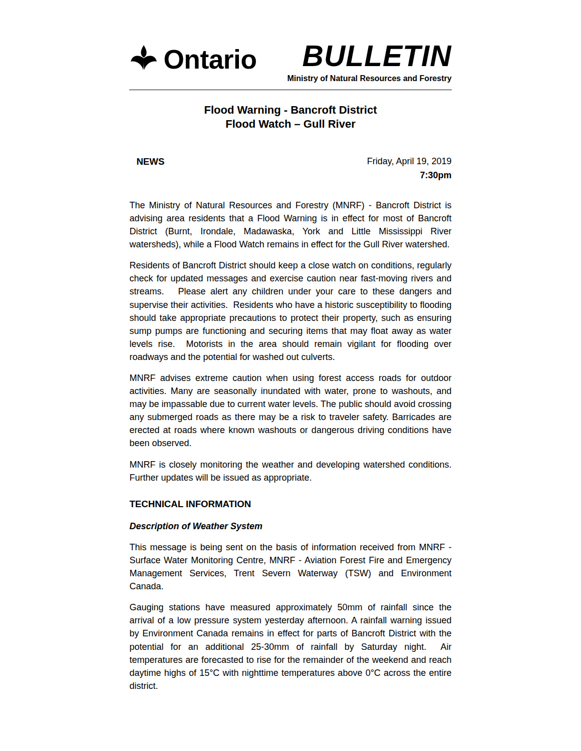Ontario
BULLETIN
Ministry of Natural Resources and Forestry
Flood Warning - Bancroft District
Flood Watch – Gull River
NEWS
Friday, April 19, 2019 7:30pm
The Ministry of Natural Resources and Forestry (MNRF) - Bancroft District is advising area residents that a Flood Warning is in effect for most of Bancroft District (Burnt, Irondale, Madawaska, York and Little Mississippi River watersheds), while a Flood Watch remains in effect for the Gull River watershed.
Residents of Bancroft District should keep a close watch on conditions, regularly check for updated messages and exercise caution near fast-moving rivers and streams. Please alert any children under your care to these dangers and supervise their activities. Residents who have a historic susceptibility to flooding should take appropriate precautions to protect their property, such as ensuring sump pumps are functioning and securing items that may float away as water levels rise. Motorists in the area should remain vigilant for flooding over roadways and the potential for washed out culverts.
MNRF advises extreme caution when using forest access roads for outdoor activities. Many are seasonally inundated with water, prone to washouts, and may be impassable due to current water levels. The public should avoid crossing any submerged roads as there may be a risk to traveler safety. Barricades are erected at roads where known washouts or dangerous driving conditions have been observed.
MNRF is closely monitoring the weather and developing watershed conditions. Further updates will be issued as appropriate.
TECHNICAL INFORMATION
Description of Weather System
This message is being sent on the basis of information received from MNRF - Surface Water Monitoring Centre, MNRF - Aviation Forest Fire and Emergency Management Services, Trent Severn Waterway (TSW) and Environment Canada.
Gauging stations have measured approximately 50mm of rainfall since the arrival of a low pressure system yesterday afternoon. A rainfall warning issued by Environment Canada remains in effect for parts of Bancroft District with the potential for an additional 25-30mm of rainfall by Saturday night. Air temperatures are forecasted to rise for the remainder of the weekend and reach daytime highs of 15°C with nighttime temperatures above 0°C across the entire district.